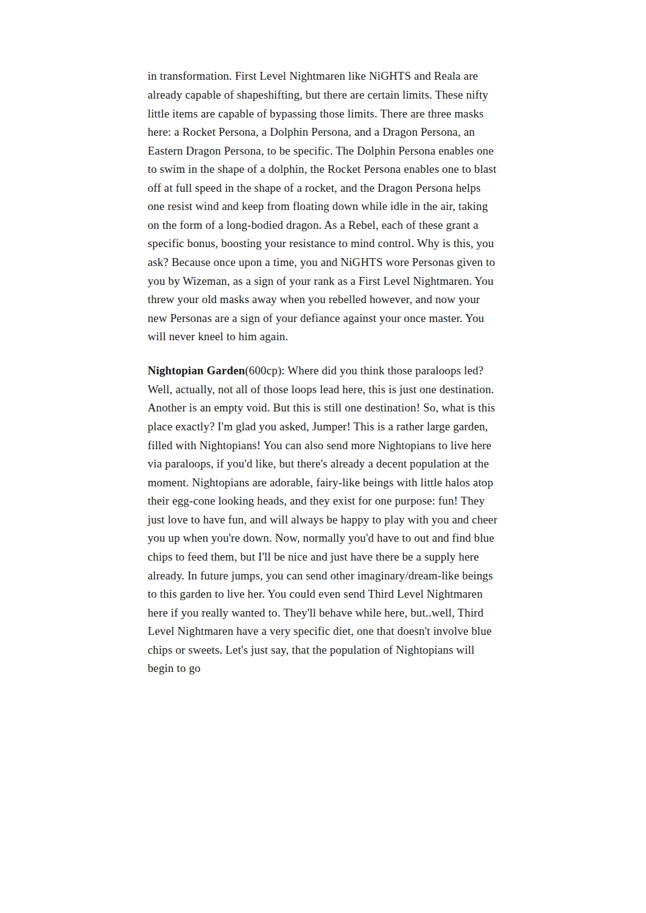in transformation. First Level Nightmaren like NiGHTS and Reala are already capable of shapeshifting, but there are certain limits. These nifty little items are capable of bypassing those limits. There are three masks here: a Rocket Persona, a Dolphin Persona, and a Dragon Persona, an Eastern Dragon Persona, to be specific. The Dolphin Persona enables one to swim in the shape of a dolphin, the Rocket Persona enables one to blast off at full speed in the shape of a rocket, and the Dragon Persona helps one resist wind and keep from floating down while idle in the air, taking on the form of a long-bodied dragon. As a Rebel, each of these grant a specific bonus, boosting your resistance to mind control. Why is this, you ask? Because once upon a time, you and NiGHTS wore Personas given to you by Wizeman, as a sign of your rank as a First Level Nightmaren. You threw your old masks away when you rebelled however, and now your new Personas are a sign of your defiance against your once master. You will never kneel to him again.
Nightopian Garden(600cp): Where did you think those paraloops led? Well, actually, not all of those loops lead here, this is just one destination. Another is an empty void. But this is still one destination! So, what is this place exactly? I'm glad you asked, Jumper! This is a rather large garden, filled with Nightopians! You can also send more Nightopians to live here via paraloops, if you'd like, but there's already a decent population at the moment. Nightopians are adorable, fairy-like beings with little halos atop their egg-cone looking heads, and they exist for one purpose: fun! They just love to have fun, and will always be happy to play with you and cheer you up when you're down. Now, normally you'd have to out and find blue chips to feed them, but I'll be nice and just have there be a supply here already. In future jumps, you can send other imaginary/dream-like beings to this garden to live her. You could even send Third Level Nightmaren here if you really wanted to. They'll behave while here, but..well, Third Level Nightmaren have a very specific diet, one that doesn't involve blue chips or sweets. Let's just say, that the population of Nightopians will begin to go